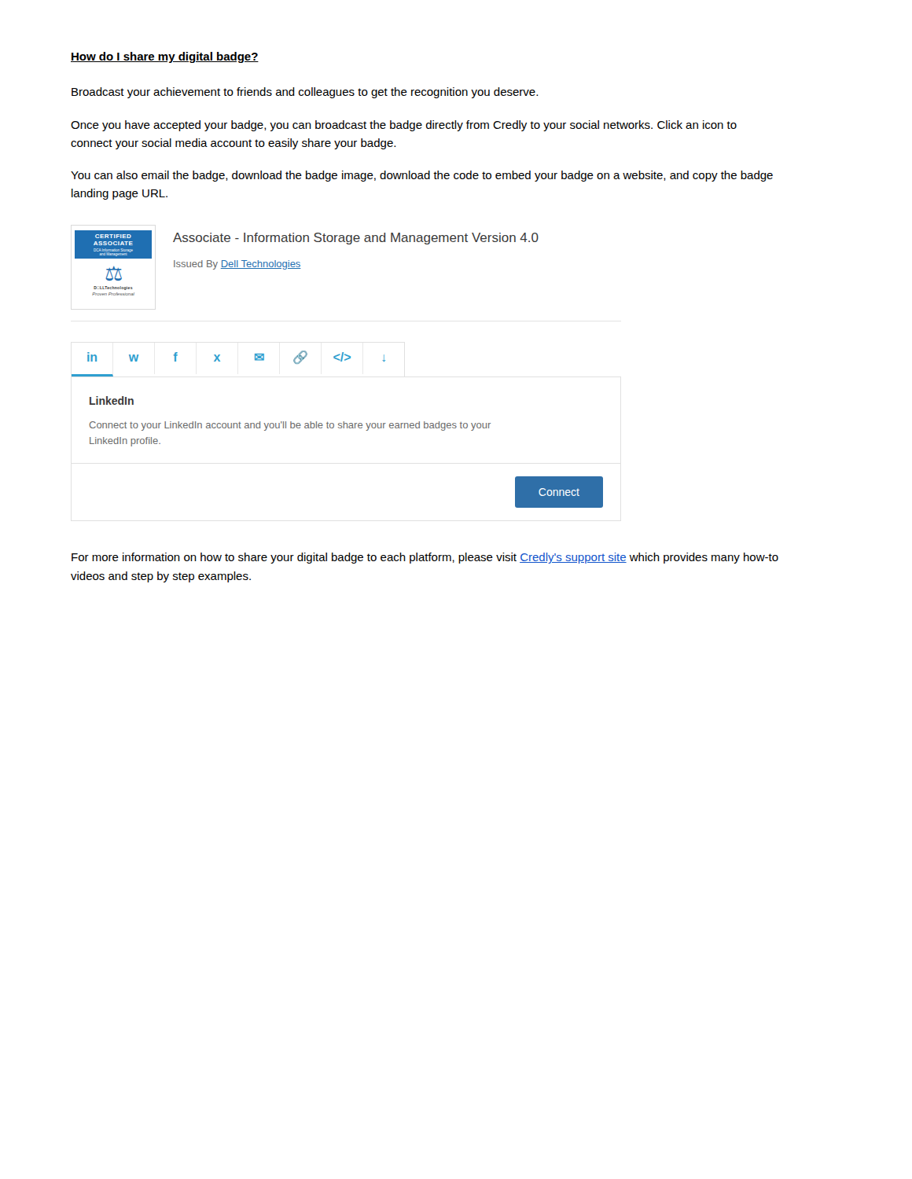How do I share my digital badge?
Broadcast your achievement to friends and colleagues to get the recognition you deserve.
Once you have accepted your badge, you can broadcast the badge directly from Credly to your social networks. Click an icon to connect your social media account to easily share your badge.
You can also email the badge, download the badge image, download the code to embed your badge on a website, and copy the badge landing page URL.
CERTIFIED
ASSOCIATE
DCA Information Storage
and Management
⚖
D⃞LLTechnologies
Proven Professional
Associate - Information Storage and Management Version 4.0
Issued By Dell Technologies
in w f x ✉ 🔗 </> ↓
LinkedIn
Connect to your LinkedIn account and you'll be able to share your earned badges to your LinkedIn profile.
Connect
For more information on how to share your digital badge to each platform, please visit Credly's support site which provides many how-to videos and step by step examples.